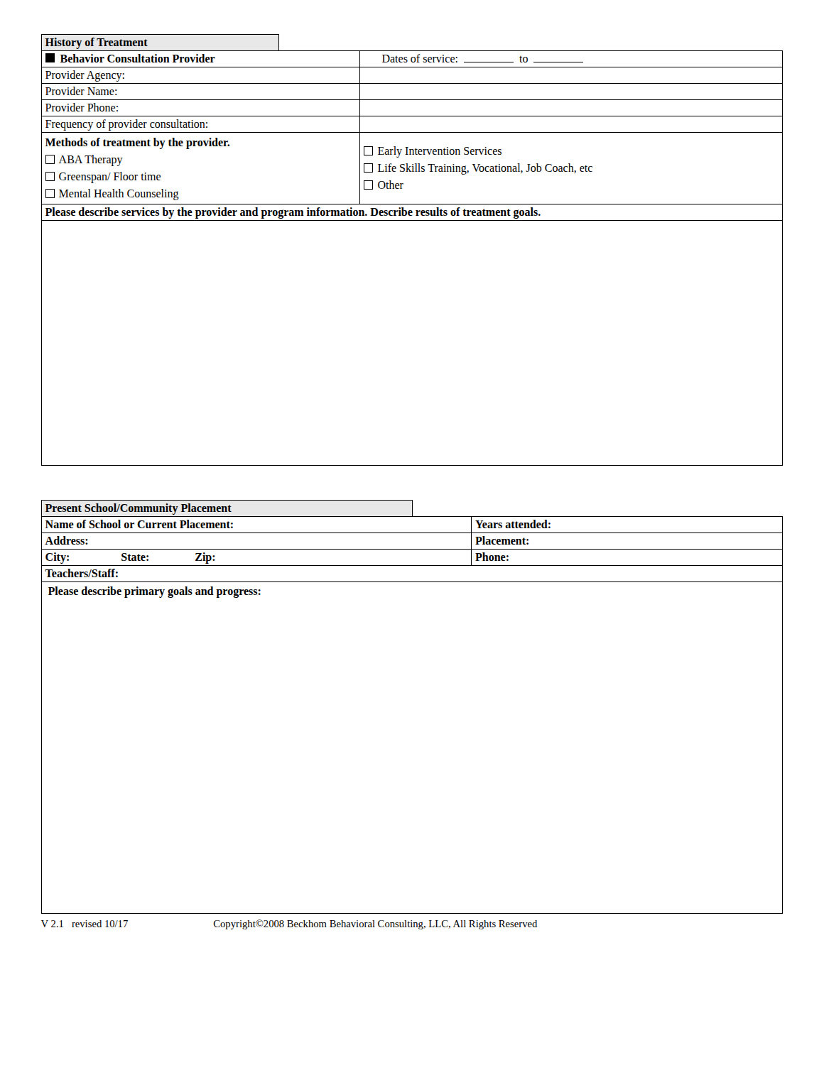| History of Treatment | |
| Behavior Consultation Provider | Dates of service: to |
| Provider Agency: | |
| Provider Name: | |
| Provider Phone: | |
| Frequency of provider consultation: | |
| Methods of treatment by the provider. ABA Therapy Greenspan/ Floor time Mental Health Counseling | Early Intervention Services Life Skills Training, Vocational, Job Coach, etc Other |
| Please describe services by the provider and program information. Describe results of treatment goals. |
| Present School/Community Placement | |
| Name of School or Current Placement: | Years attended: |
| Address: | Placement: |
| City: State: Zip: | Phone: |
| Teachers/Staff: |
| Please describe primary goals and progress: |
V 2.1 revised 10/17 Copyright©2008 Beckhom Behavioral Consulting, LLC, All Rights Reserved